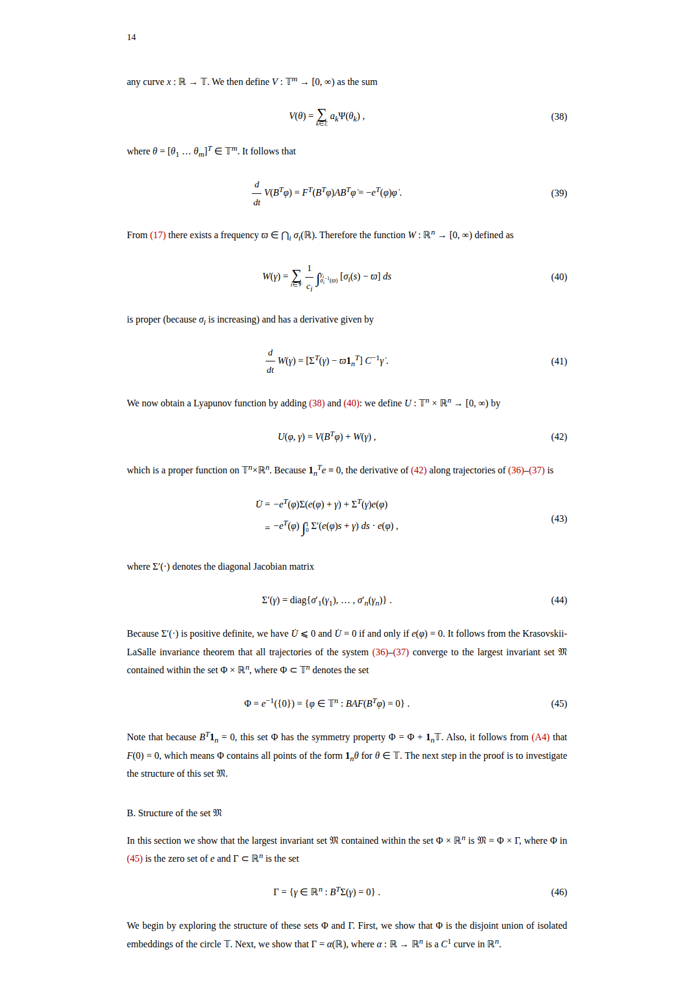14
any curve x : ℝ → 𝕋. We then define V : 𝕋m → [0, ∞) as the sum
V(θ) = ∑k∈ℰ ak Ψ(θk) ,
(38)
where θ = [θ1 … θm]T ∈ 𝕋m. It follows that
ddt V(BTφ) = FT(BTφ)ABTφ̇ = −eT(φ)φ̇ .
(39)
From (17) there exists a frequency ϖ ∈ ⋂i σi(ℝ). Therefore the function W : ℝn → [0, ∞) defined as
W(γ) = ∑i∈𝒱 1 ci ∫γi σi−1(ϖ) [σi(s) − ϖ] ds
(40)
is proper (because σi is increasing) and has a derivative given by
ddt W(γ) = [ΣT(γ) − ϖ 1nT] C−1γ̇ .
(41)
We now obtain a Lyapunov function by adding (38) and (40): we define U : 𝕋n × ℝn → [0, ∞) by
U(φ, γ) = V(BTφ) + W(γ) ,
(42)
which is a proper function on 𝕋n×ℝn. Because 1nTe ≡ 0, the derivative of (42) along trajectories of (36)–(37) is
| U̇ = | − e T ( φ )Σ( e ( φ ) + γ ) + Σ T ( γ ) e ( φ ) |
| = | − e T ( φ ) ∫ 1 0 Σ′( e ( φ ) s + γ ) ds · e ( φ ) , |
(43)
where Σ′(·) denotes the diagonal Jacobian matrix
Σ′(γ) = diag{σ′1(γ1), … , σ′n(γn)} .
(44)
Because Σ′(·) is positive definite, we have U̇ ⩽ 0 and U̇ = 0 if and only if e(φ) = 0. It follows from the Krasovskii-LaSalle invariance theorem that all trajectories of the system (36)–(37) converge to the largest invariant set 𝔐 contained within the set Φ × ℝn, where Φ ⊂ 𝕋n denotes the set
Φ = e−1({0}) = {φ ∈ 𝕋n : BAF(BTφ) = 0} .
(45)
Note that because BT 1n = 0, this set Φ has the symmetry property Φ = Φ + 1n𝕋. Also, it follows from (A4) that F(0) = 0, which means Φ contains all points of the form 1nθ for θ ∈ 𝕋. The next step in the proof is to investigate the structure of this set 𝔐.
B. Structure of the set 𝔐
In this section we show that the largest invariant set 𝔐 contained within the set Φ × ℝn is 𝔐 = Φ × Γ, where Φ in (45) is the zero set of e and Γ ⊂ ℝn is the set
Γ = {γ ∈ ℝn : BTΣ(γ) = 0} .
(46)
We begin by exploring the structure of these sets Φ and Γ. First, we show that Φ is the disjoint union of isolated embeddings of the circle 𝕋. Next, we show that Γ = α(ℝ), where α : ℝ → ℝn is a C1 curve in ℝn.